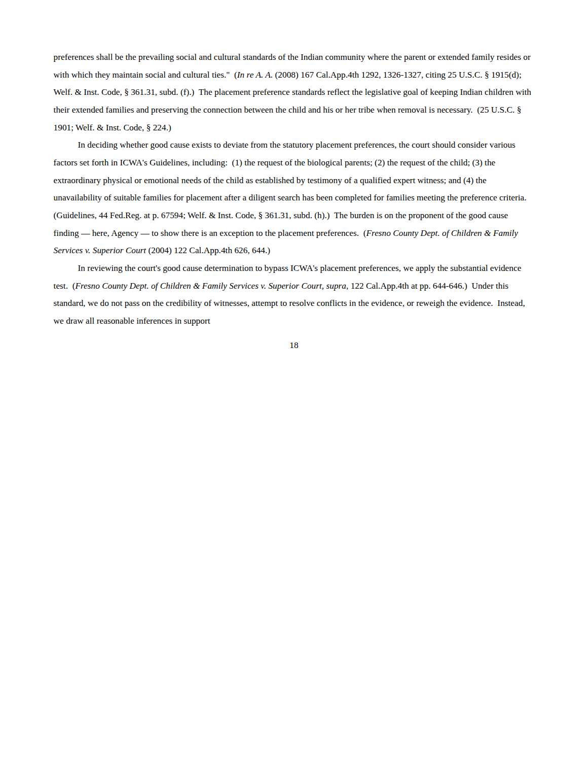preferences shall be the prevailing social and cultural standards of the Indian community where the parent or extended family resides or with which they maintain social and cultural ties." (In re A. A. (2008) 167 Cal.App.4th 1292, 1326-1327, citing 25 U.S.C. § 1915(d); Welf. & Inst. Code, § 361.31, subd. (f).) The placement preference standards reflect the legislative goal of keeping Indian children with their extended families and preserving the connection between the child and his or her tribe when removal is necessary. (25 U.S.C. § 1901; Welf. & Inst. Code, § 224.)
In deciding whether good cause exists to deviate from the statutory placement preferences, the court should consider various factors set forth in ICWA's Guidelines, including: (1) the request of the biological parents; (2) the request of the child; (3) the extraordinary physical or emotional needs of the child as established by testimony of a qualified expert witness; and (4) the unavailability of suitable families for placement after a diligent search has been completed for families meeting the preference criteria. (Guidelines, 44 Fed.Reg. at p. 67594; Welf. & Inst. Code, § 361.31, subd. (h).) The burden is on the proponent of the good cause finding — here, Agency — to show there is an exception to the placement preferences. (Fresno County Dept. of Children & Family Services v. Superior Court (2004) 122 Cal.App.4th 626, 644.)
In reviewing the court's good cause determination to bypass ICWA's placement preferences, we apply the substantial evidence test. (Fresno County Dept. of Children & Family Services v. Superior Court, supra, 122 Cal.App.4th at pp. 644-646.) Under this standard, we do not pass on the credibility of witnesses, attempt to resolve conflicts in the evidence, or reweigh the evidence. Instead, we draw all reasonable inferences in support
18